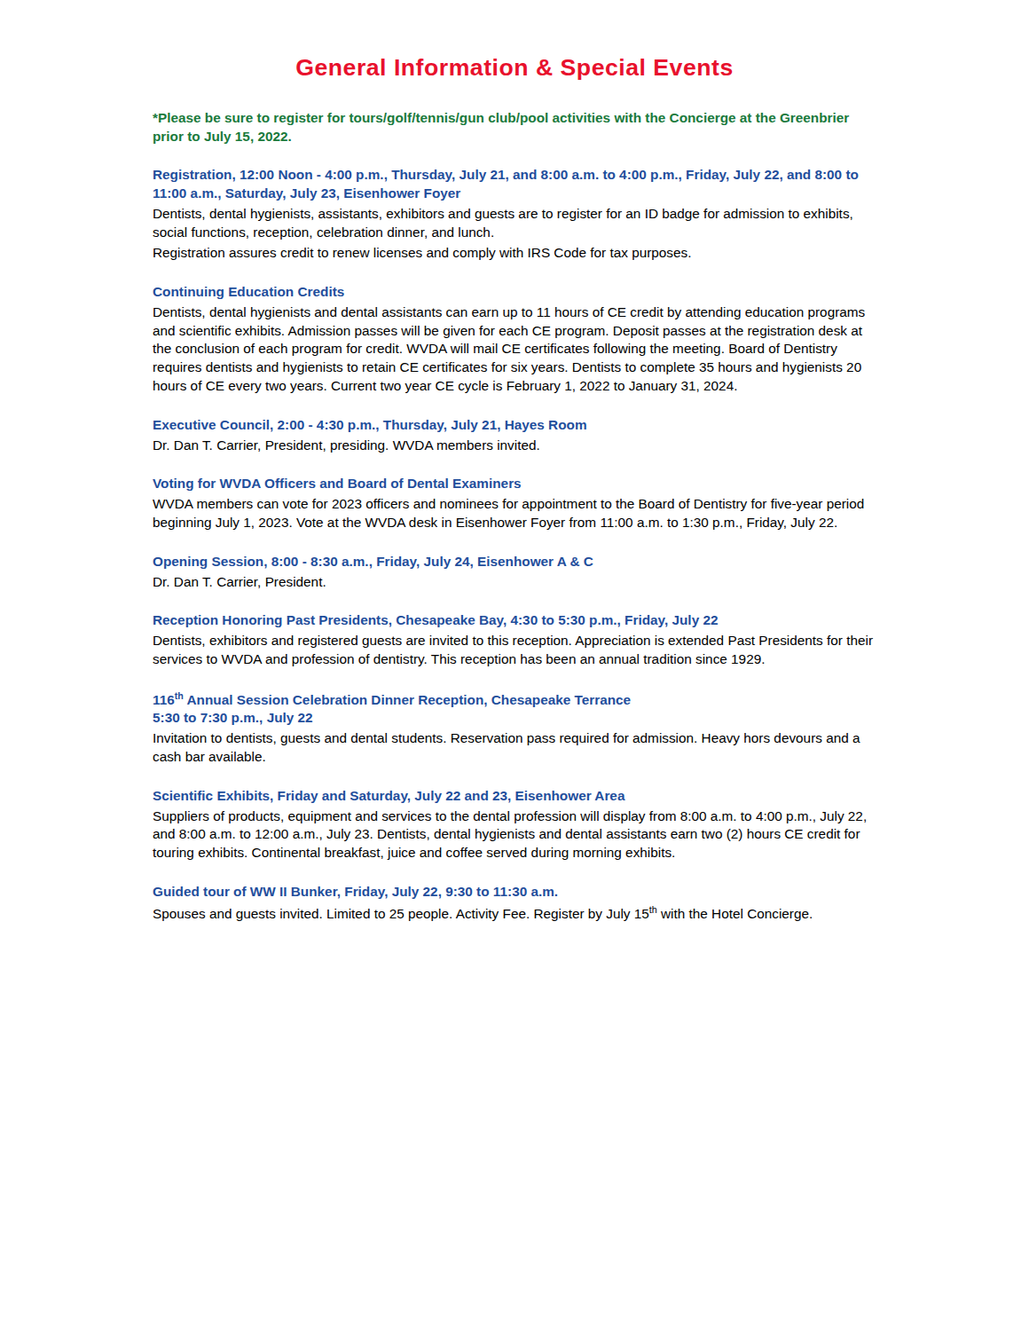General Information & Special Events
*Please be sure to register for tours/golf/tennis/gun club/pool activities with the Concierge at the Greenbrier prior to July 15, 2022.
Registration, 12:00 Noon - 4:00 p.m., Thursday, July 21, and 8:00 a.m. to 4:00 p.m., Friday, July 22, and 8:00 to 11:00 a.m., Saturday, July 23, Eisenhower Foyer
Dentists, dental hygienists, assistants, exhibitors and guests are to register for an ID badge for admission to exhibits, social functions, reception, celebration dinner, and lunch.
Registration assures credit to renew licenses and comply with IRS Code for tax purposes.
Continuing Education Credits
Dentists, dental hygienists and dental assistants can earn up to 11 hours of CE credit by attending education programs and scientific exhibits. Admission passes will be given for each CE program. Deposit passes at the registration desk at the conclusion of each program for credit. WVDA will mail CE certificates following the meeting. Board of Dentistry requires dentists and hygienists to retain CE certificates for six years. Dentists to complete 35 hours and hygienists 20 hours of CE every two years. Current two year CE cycle is February 1, 2022 to January 31, 2024.
Executive Council, 2:00 - 4:30 p.m., Thursday, July 21, Hayes Room
Dr. Dan T. Carrier, President, presiding. WVDA members invited.
Voting for WVDA Officers and Board of Dental Examiners
WVDA members can vote for 2023 officers and nominees for appointment to the Board of Dentistry for five-year period beginning July 1, 2023. Vote at the WVDA desk in Eisenhower Foyer from 11:00 a.m. to 1:30 p.m., Friday, July 22.
Opening Session, 8:00 - 8:30 a.m., Friday, July 24, Eisenhower A & C
Dr. Dan T. Carrier, President.
Reception Honoring Past Presidents, Chesapeake Bay, 4:30 to 5:30 p.m., Friday, July 22
Dentists, exhibitors and registered guests are invited to this reception. Appreciation is extended Past Presidents for their services to WVDA and profession of dentistry. This reception has been an annual tradition since 1929.
116th Annual Session Celebration Dinner Reception, Chesapeake Terrance
5:30 to 7:30 p.m., July 22
Invitation to dentists, guests and dental students. Reservation pass required for admission. Heavy hors devours and a cash bar available.
Scientific Exhibits, Friday and Saturday, July 22 and 23, Eisenhower Area
Suppliers of products, equipment and services to the dental profession will display from 8:00 a.m. to 4:00 p.m., July 22, and 8:00 a.m. to 12:00 a.m., July 23. Dentists, dental hygienists and dental assistants earn two (2) hours CE credit for touring exhibits. Continental breakfast, juice and coffee served during morning exhibits.
Guided tour of WW II Bunker, Friday, July 22, 9:30 to 11:30 a.m.
Spouses and guests invited. Limited to 25 people. Activity Fee. Register by July 15th with the Hotel Concierge.